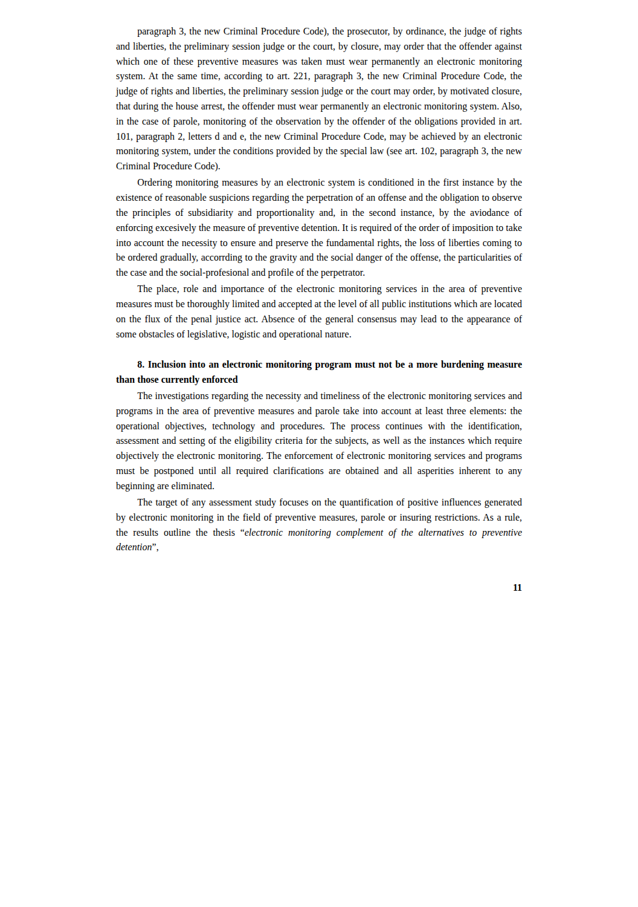paragraph 3, the new Criminal Procedure Code), the prosecutor, by ordinance, the judge of rights and liberties, the preliminary session judge or the court, by closure, may order that the offender against which one of these preventive measures was taken must wear permanently an electronic monitoring system. At the same time, according to art. 221, paragraph 3, the new Criminal Procedure Code, the judge of rights and liberties, the preliminary session judge or the court may order, by motivated closure, that during the house arrest, the offender must wear permanently an electronic monitoring system. Also, in the case of parole, monitoring of the observation by the offender of the obligations provided in art. 101, paragraph 2, letters d and e, the new Criminal Procedure Code, may be achieved by an electronic monitoring system, under the conditions provided by the special law (see art. 102, paragraph 3, the new Criminal Procedure Code).
Ordering monitoring measures by an electronic system is conditioned in the first instance by the existence of reasonable suspicions regarding the perpetration of an offense and the obligation to observe the principles of subsidiarity and proportionality and, in the second instance, by the aviodance of enforcing excesively the measure of preventive detention. It is required of the order of imposition to take into account the necessity to ensure and preserve the fundamental rights, the loss of liberties coming to be ordered gradually, accorrding to the gravity and the social danger of the offense, the particularities of the case and the social-profesional and profile of the perpetrator.
The place, role and importance of the electronic monitoring services in the area of preventive measures must be thoroughly limited and accepted at the level of all public institutions which are located on the flux of the penal justice act. Absence of the general consensus may lead to the appearance of some obstacles of legislative, logistic and operational nature.
8. Inclusion into an electronic monitoring program must not be a more burdening measure than those currently enforced
The investigations regarding the necessity and timeliness of the electronic monitoring services and programs in the area of preventive measures and parole take into account at least three elements: the operational objectives, technology and procedures. The process continues with the identification, assessment and setting of the eligibility criteria for the subjects, as well as the instances which require objectively the electronic monitoring. The enforcement of electronic monitoring services and programs must be postponed until all required clarifications are obtained and all asperities inherent to any beginning are eliminated.
The target of any assessment study focuses on the quantification of positive influences generated by electronic monitoring in the field of preventive measures, parole or insuring restrictions. As a rule, the results outline the thesis “electronic monitoring complement of the alternatives to preventive detention”,
11